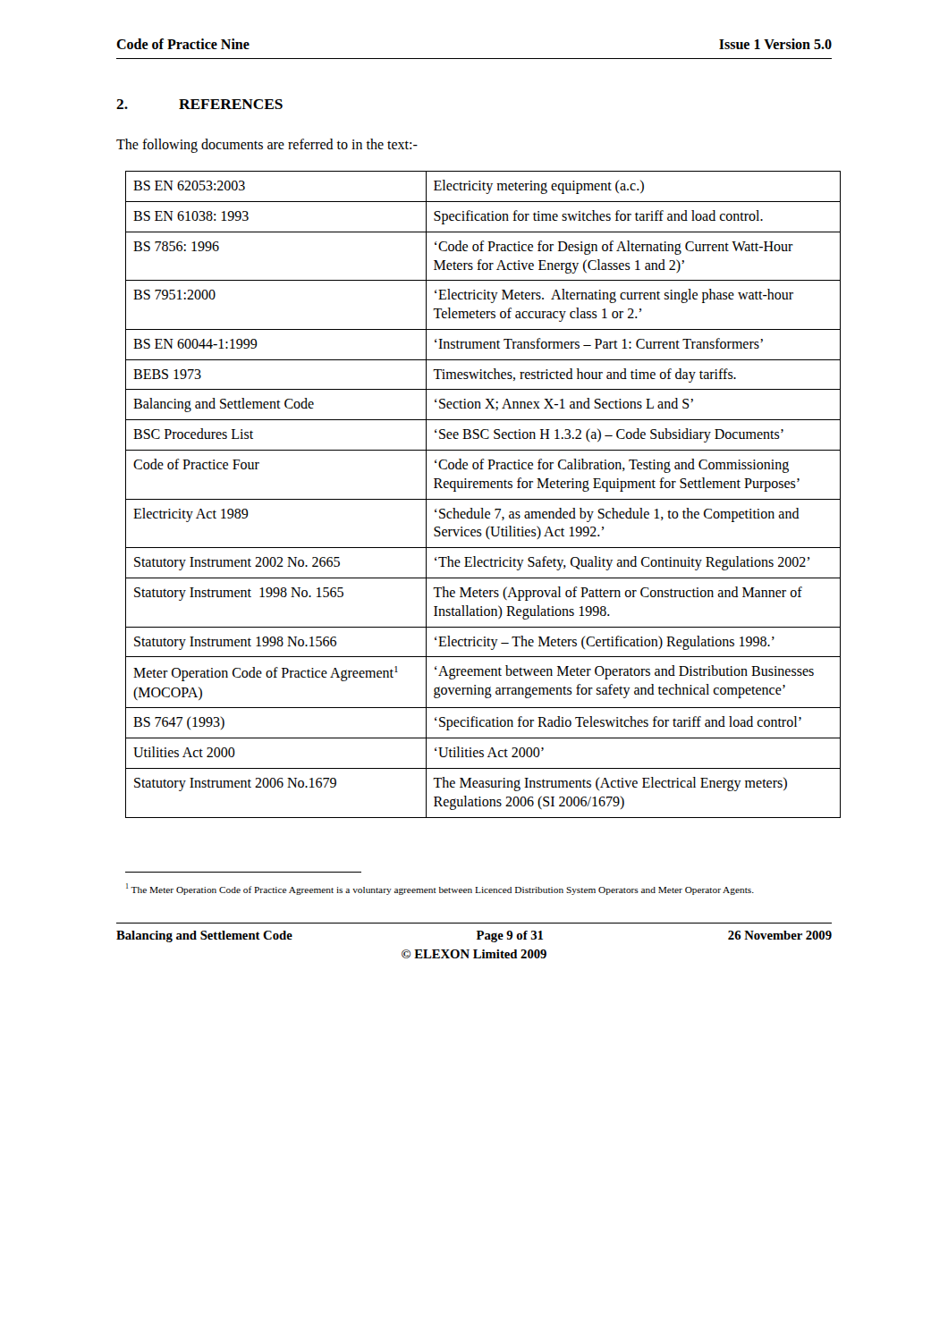Code of Practice Nine Issue 1 Version 5.0
2. REFERENCES
The following documents are referred to in the text:-
| BS EN 62053:2003 | Electricity metering equipment (a.c.) |
| BS EN 61038: 1993 | Specification for time switches for tariff and load control. |
| BS 7856: 1996 | ‘Code of Practice for Design of Alternating Current Watt-Hour Meters for Active Energy (Classes 1 and 2)’ |
| BS 7951:2000 | ‘Electricity Meters. Alternating current single phase watt-hour Telemeters of accuracy class 1 or 2.’ |
| BS EN 60044-1:1999 | ‘Instrument Transformers – Part 1: Current Transformers’ |
| BEBS 1973 | Timeswitches, restricted hour and time of day tariffs. |
| Balancing and Settlement Code | ‘Section X; Annex X-1 and Sections L and S’ |
| BSC Procedures List | ‘See BSC Section H 1.3.2 (a) – Code Subsidiary Documents’ |
| Code of Practice Four | ‘Code of Practice for Calibration, Testing and Commissioning Requirements for Metering Equipment for Settlement Purposes’ |
| Electricity Act 1989 | ‘Schedule 7, as amended by Schedule 1, to the Competition and Services (Utilities) Act 1992.’ |
| Statutory Instrument 2002 No. 2665 | ‘The Electricity Safety, Quality and Continuity Regulations 2002’ |
| Statutory Instrument 1998 No. 1565 | The Meters (Approval of Pattern or Construction and Manner of Installation) Regulations 1998. |
| Statutory Instrument 1998 No.1566 | ‘Electricity – The Meters (Certification) Regulations 1998.’ |
| Meter Operation Code of Practice Agreement 1 (MOCOPA) | ‘Agreement between Meter Operators and Distribution Businesses governing arrangements for safety and technical competence’ |
| BS 7647 (1993) | ‘Specification for Radio Teleswitches for tariff and load control’ |
| Utilities Act 2000 | ‘Utilities Act 2000’ |
| Statutory Instrument 2006 No.1679 | The Measuring Instruments (Active Electrical Energy meters) Regulations 2006 (SI 2006/1679) |
1 The Meter Operation Code of Practice Agreement is a voluntary agreement between Licenced Distribution System Operators and Meter Operator Agents.
Balancing and Settlement Code Page 9 of 31 26 November 2009
© ELEXON Limited 2009